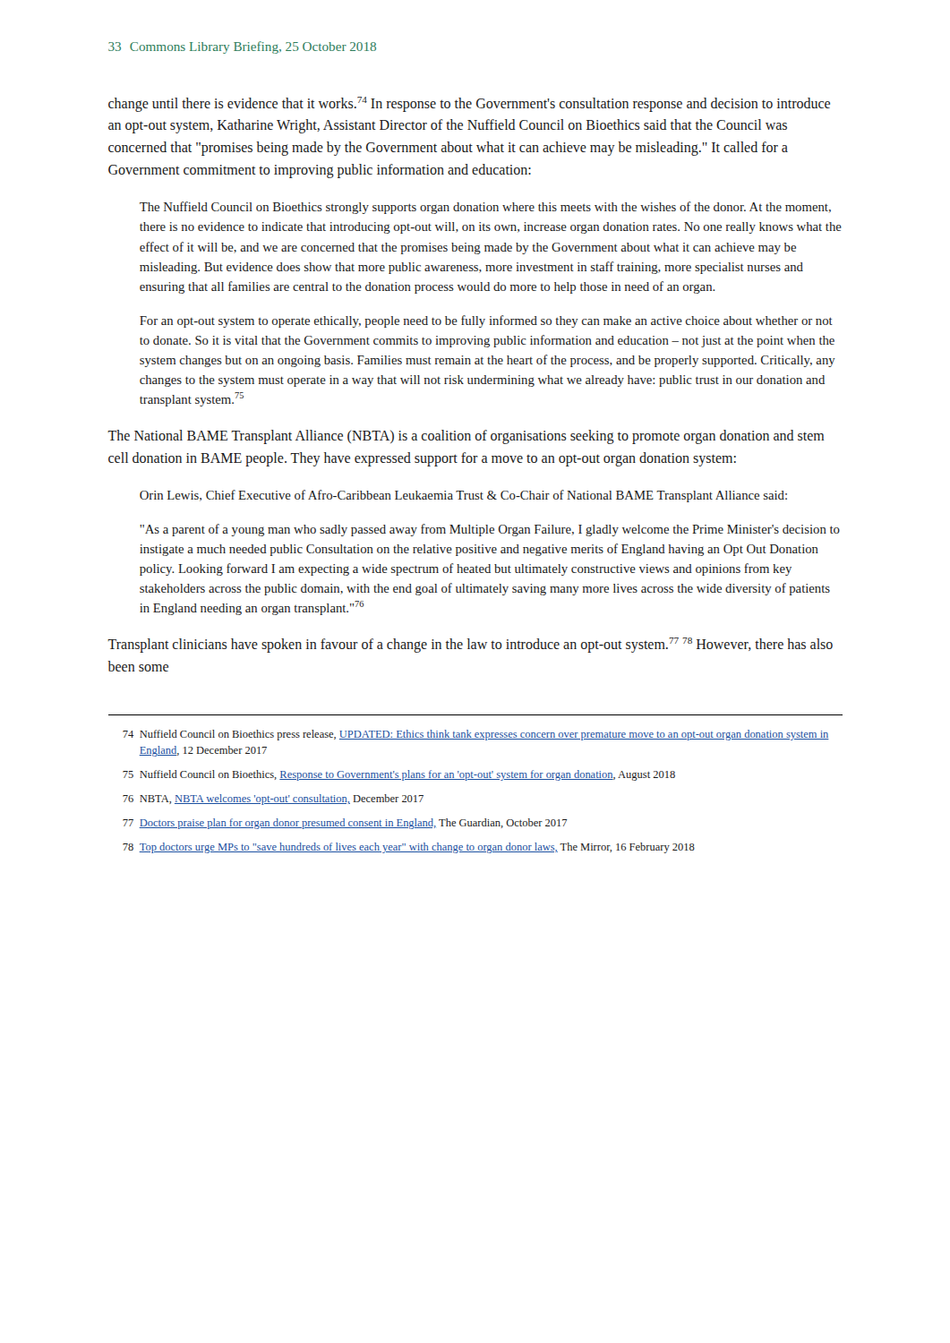33 Commons Library Briefing, 25 October 2018
change until there is evidence that it works.74 In response to the Government's consultation response and decision to introduce an opt-out system, Katharine Wright, Assistant Director of the Nuffield Council on Bioethics said that the Council was concerned that "promises being made by the Government about what it can achieve may be misleading." It called for a Government commitment to improving public information and education:
The Nuffield Council on Bioethics strongly supports organ donation where this meets with the wishes of the donor. At the moment, there is no evidence to indicate that introducing opt-out will, on its own, increase organ donation rates. No one really knows what the effect of it will be, and we are concerned that the promises being made by the Government about what it can achieve may be misleading. But evidence does show that more public awareness, more investment in staff training, more specialist nurses and ensuring that all families are central to the donation process would do more to help those in need of an organ.
For an opt-out system to operate ethically, people need to be fully informed so they can make an active choice about whether or not to donate. So it is vital that the Government commits to improving public information and education – not just at the point when the system changes but on an ongoing basis. Families must remain at the heart of the process, and be properly supported. Critically, any changes to the system must operate in a way that will not risk undermining what we already have: public trust in our donation and transplant system.75
The National BAME Transplant Alliance (NBTA) is a coalition of organisations seeking to promote organ donation and stem cell donation in BAME people. They have expressed support for a move to an opt-out organ donation system:
Orin Lewis, Chief Executive of Afro-Caribbean Leukaemia Trust & Co-Chair of National BAME Transplant Alliance said:
"As a parent of a young man who sadly passed away from Multiple Organ Failure, I gladly welcome the Prime Minister's decision to instigate a much needed public Consultation on the relative positive and negative merits of England having an Opt Out Donation policy. Looking forward I am expecting a wide spectrum of heated but ultimately constructive views and opinions from key stakeholders across the public domain, with the end goal of ultimately saving many more lives across the wide diversity of patients in England needing an organ transplant."76
Transplant clinicians have spoken in favour of a change in the law to introduce an opt-out system.77 78 However, there has also been some
74 Nuffield Council on Bioethics press release, UPDATED: Ethics think tank expresses concern over premature move to an opt-out organ donation system in England, 12 December 2017
75 Nuffield Council on Bioethics, Response to Government's plans for an 'opt-out' system for organ donation, August 2018
76 NBTA, NBTA welcomes 'opt-out' consultation, December 2017
77 Doctors praise plan for organ donor presumed consent in England, The Guardian, October 2017
78 Top doctors urge MPs to "save hundreds of lives each year" with change to organ donor laws, The Mirror, 16 February 2018